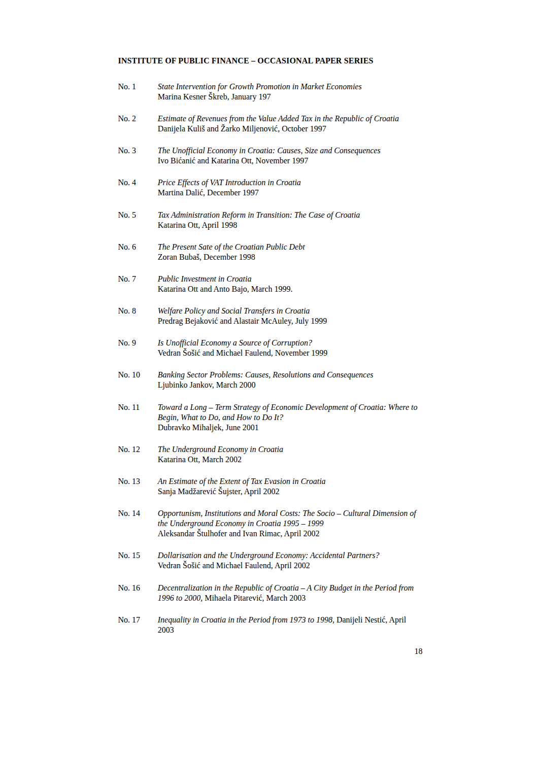INSTITUTE OF PUBLIC FINANCE – OCCASIONAL PAPER SERIES
No. 1
State Intervention for Growth Promotion in Market Economies
Marina Kesner Škreb, January 197
No. 2
Estimate of Revenues from the Value Added Tax in the Republic of Croatia
Danijela Kuliš and Žarko Miljenović, October 1997
No. 3
The Unofficial Economy in Croatia: Causes, Size and Consequences
Ivo Bićanić and Katarina Ott, November 1997
No. 4
Price Effects of VAT Introduction in Croatia
Martina Dalić, December 1997
No. 5
Tax Administration Reform in Transition: The Case of Croatia
Katarina Ott, April 1998
No. 6
The Present Sate of the Croatian Public Debt
Zoran Bubaš, December 1998
No. 7
Public Investment in Croatia
Katarina Ott and Anto Bajo, March 1999.
No. 8
Welfare Policy and Social Transfers in Croatia
Predrag Bejaković and Alastair McAuley, July 1999
No. 9
Is Unofficial Economy a Source of Corruption?
Vedran Šošić and Michael Faulend, November 1999
No. 10
Banking Sector Problems: Causes, Resolutions and Consequences
Ljubinko Jankov, March 2000
No. 11
Toward a Long – Term Strategy of Economic Development of Croatia: Where to Begin, What to Do, and How to Do It?
Dubravko Mihaljek, June 2001
No. 12
The Underground Economy in Croatia
Katarina Ott, March 2002
No. 13
An Estimate of the Extent of Tax Evasion in Croatia
Sanja Madžarević Šujster, April 2002
No. 14
Opportunism, Institutions and Moral Costs: The Socio – Cultural Dimension of the Underground Economy in Croatia 1995 – 1999
Aleksandar Štulhofer and Ivan Rimac, April 2002
No. 15
Dollarisation and the Underground Economy: Accidental Partners?
Vedran Šošić and Michael Faulend, April 2002
No. 16
Decentralization in the Republic of Croatia – A City Budget in the Period from 1996 to 2000, Mihaela Pitarević, March 2003
No. 17
Inequality in Croatia in the Period from 1973 to 1998, Danijeli Nestić, April 2003
18